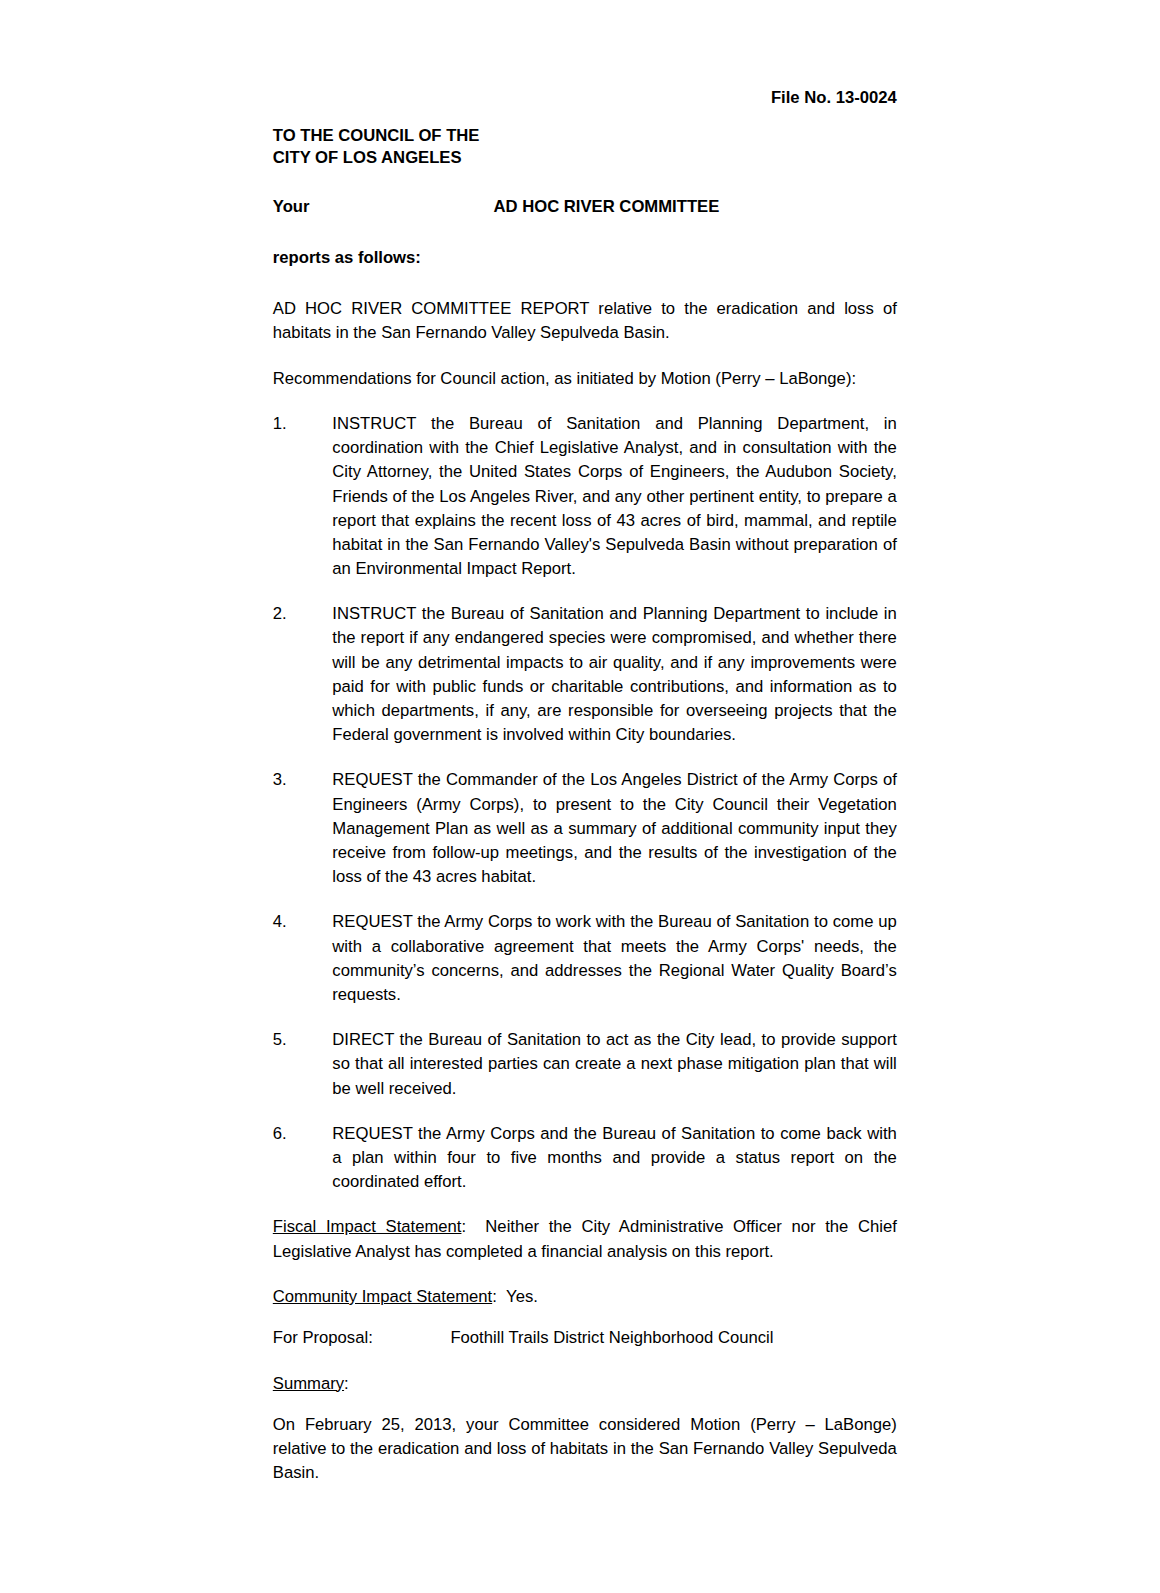File No. 13-0024
TO THE COUNCIL OF THE
CITY OF LOS ANGELES
Your AD HOC RIVER COMMITTEE
reports as follows:
AD HOC RIVER COMMITTEE REPORT relative to the eradication and loss of habitats in the San Fernando Valley Sepulveda Basin.
Recommendations for Council action, as initiated by Motion (Perry – LaBonge):
1. INSTRUCT the Bureau of Sanitation and Planning Department, in coordination with the Chief Legislative Analyst, and in consultation with the City Attorney, the United States Corps of Engineers, the Audubon Society, Friends of the Los Angeles River, and any other pertinent entity, to prepare a report that explains the recent loss of 43 acres of bird, mammal, and reptile habitat in the San Fernando Valley's Sepulveda Basin without preparation of an Environmental Impact Report.
2. INSTRUCT the Bureau of Sanitation and Planning Department to include in the report if any endangered species were compromised, and whether there will be any detrimental impacts to air quality, and if any improvements were paid for with public funds or charitable contributions, and information as to which departments, if any, are responsible for overseeing projects that the Federal government is involved within City boundaries.
3. REQUEST the Commander of the Los Angeles District of the Army Corps of Engineers (Army Corps), to present to the City Council their Vegetation Management Plan as well as a summary of additional community input they receive from follow-up meetings, and the results of the investigation of the loss of the 43 acres habitat.
4. REQUEST the Army Corps to work with the Bureau of Sanitation to come up with a collaborative agreement that meets the Army Corps' needs, the community’s concerns, and addresses the Regional Water Quality Board’s requests.
5. DIRECT the Bureau of Sanitation to act as the City lead, to provide support so that all interested parties can create a next phase mitigation plan that will be well received.
6. REQUEST the Army Corps and the Bureau of Sanitation to come back with a plan within four to five months and provide a status report on the coordinated effort.
Fiscal Impact Statement: Neither the City Administrative Officer nor the Chief Legislative Analyst has completed a financial analysis on this report.
Community Impact Statement: Yes.
For Proposal: Foothill Trails District Neighborhood Council
Summary:
On February 25, 2013, your Committee considered Motion (Perry – LaBonge) relative to the eradication and loss of habitats in the San Fernando Valley Sepulveda Basin.